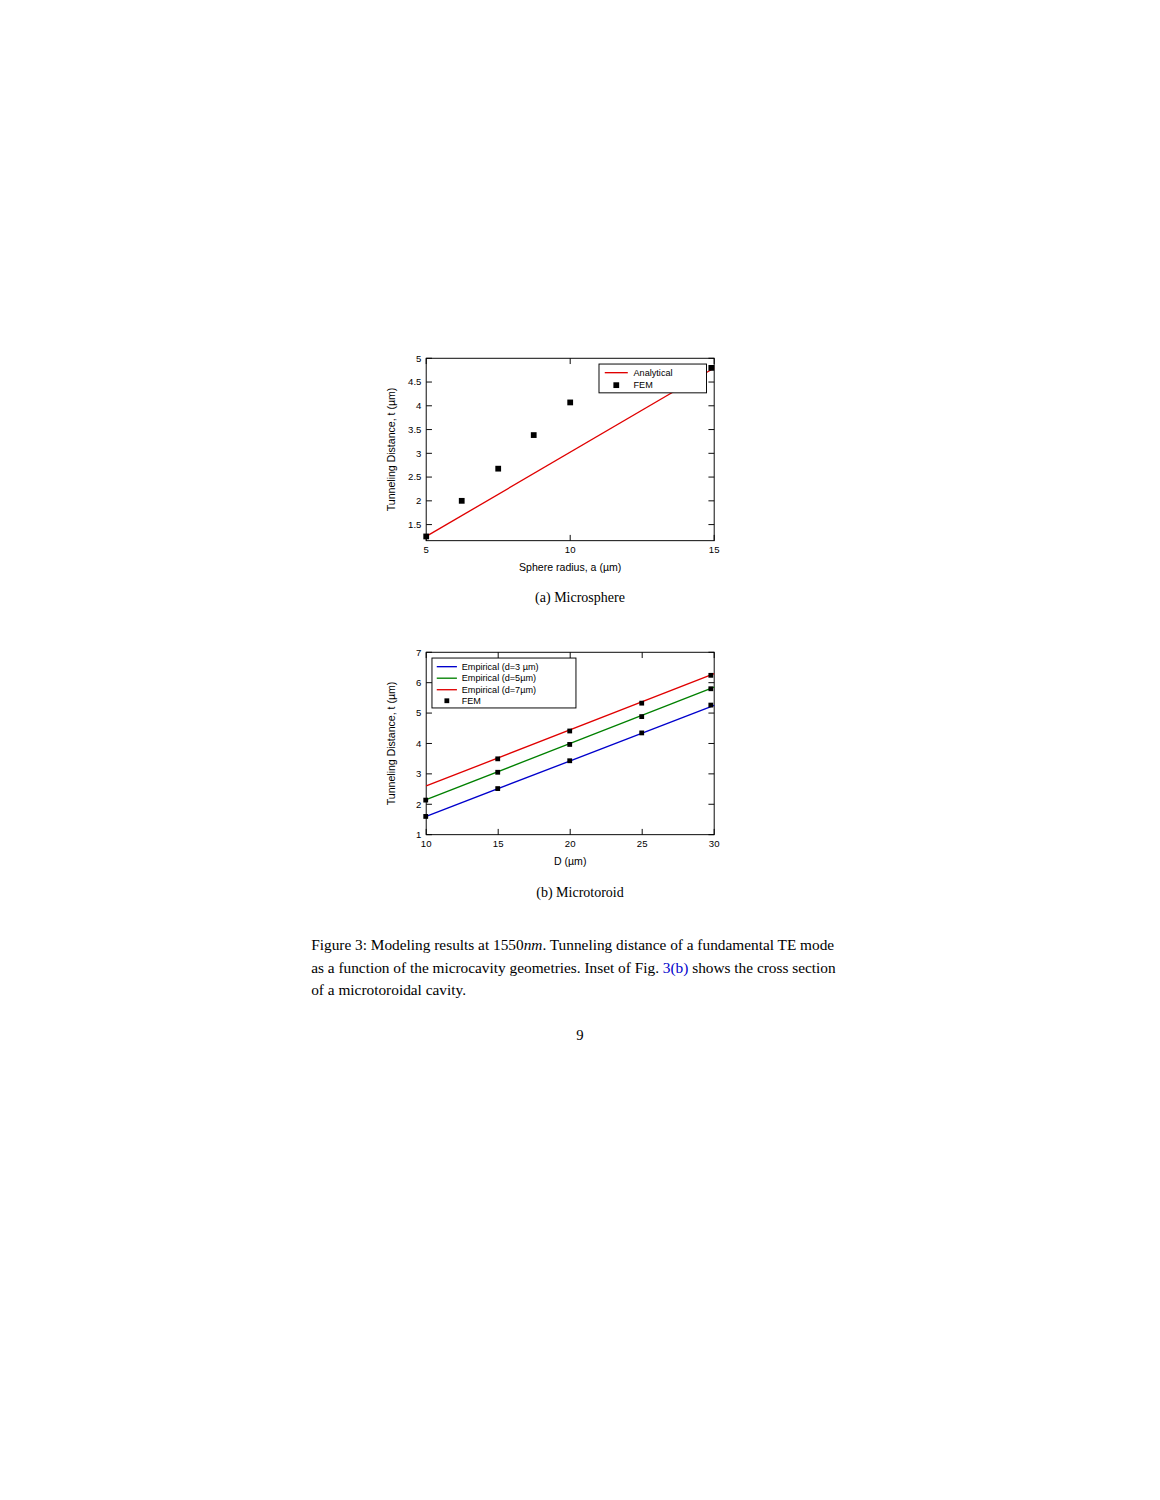5 4.5 4 3.5 3 2.5 2 1.5 5 10 15 Sphere radius, a (µm) Tunneling Distance, t (µm) Analytical FEM
(a) Microsphere
7 6 5 4 3 2 1 10 15 20 25 30 D (µm) Tunneling Distance, t (µm) Empirical (d=3 µm) Empirical (d=5µm) Empirical (d=7µm) FEM
(b) Microtoroid
Figure 3: Modeling results at 1550nm. Tunneling distance of a fundamental TE mode as a function of the microcavity geometries. Inset of Fig. 3(b) shows the cross section of a microtoroidal cavity.
9